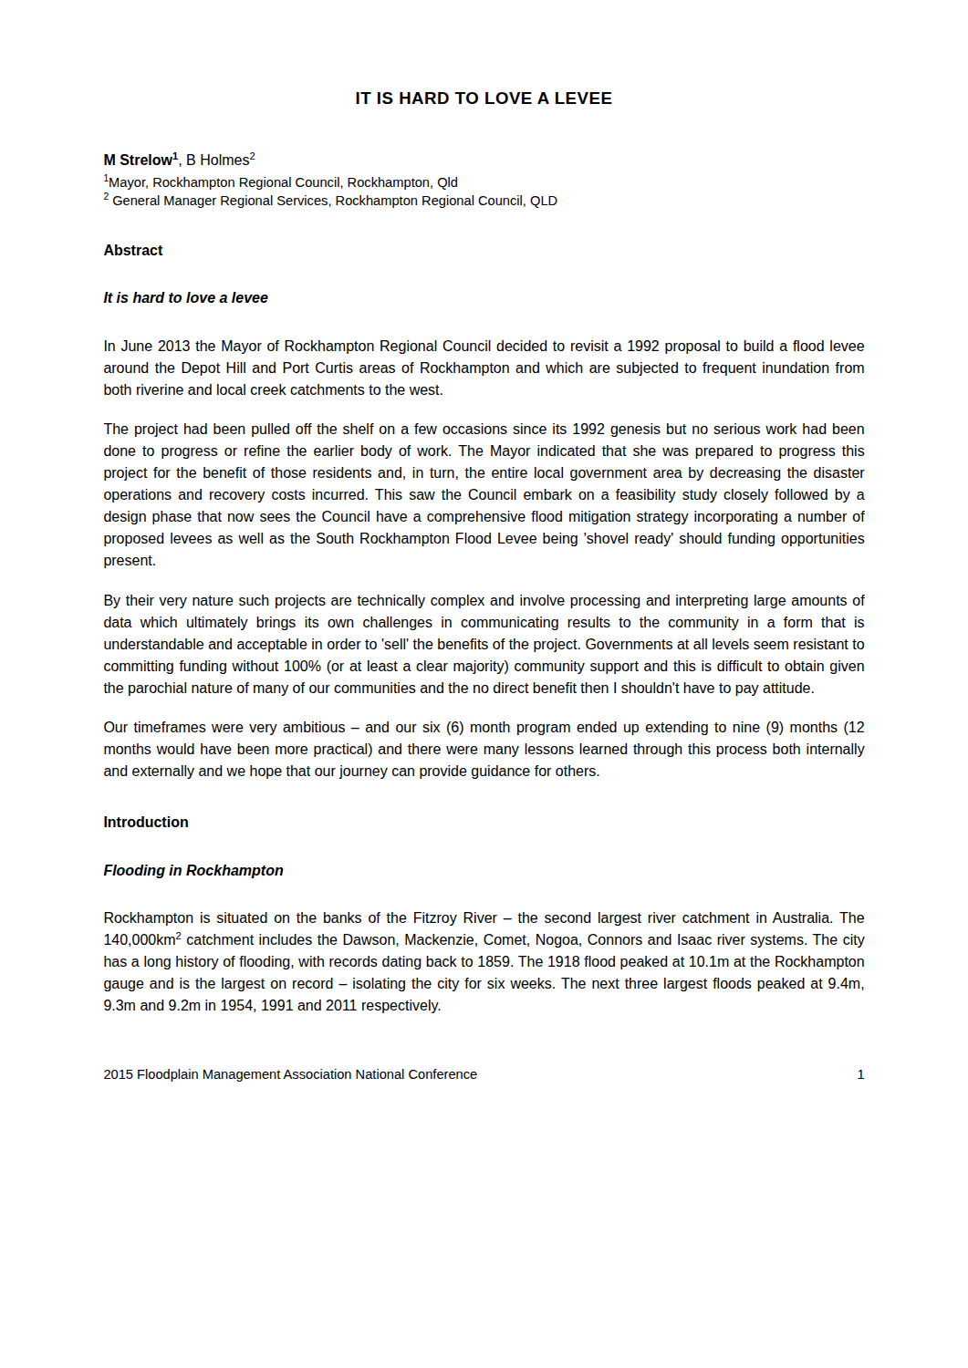IT IS HARD TO LOVE A LEVEE
M Strelow1, B Holmes2
1Mayor, Rockhampton Regional Council, Rockhampton, Qld
2 General Manager Regional Services, Rockhampton Regional Council, QLD
Abstract
It is hard to love a levee
In June 2013 the Mayor of Rockhampton Regional Council decided to revisit a 1992 proposal to build a flood levee around the Depot Hill and Port Curtis areas of Rockhampton and which are subjected to frequent inundation from both riverine and local creek catchments to the west.
The project had been pulled off the shelf on a few occasions since its 1992 genesis but no serious work had been done to progress or refine the earlier body of work. The Mayor indicated that she was prepared to progress this project for the benefit of those residents and, in turn, the entire local government area by decreasing the disaster operations and recovery costs incurred. This saw the Council embark on a feasibility study closely followed by a design phase that now sees the Council have a comprehensive flood mitigation strategy incorporating a number of proposed levees as well as the South Rockhampton Flood Levee being 'shovel ready' should funding opportunities present.
By their very nature such projects are technically complex and involve processing and interpreting large amounts of data which ultimately brings its own challenges in communicating results to the community in a form that is understandable and acceptable in order to 'sell' the benefits of the project. Governments at all levels seem resistant to committing funding without 100% (or at least a clear majority) community support and this is difficult to obtain given the parochial nature of many of our communities and the no direct benefit then I shouldn't have to pay attitude.
Our timeframes were very ambitious – and our six (6) month program ended up extending to nine (9) months (12 months would have been more practical) and there were many lessons learned through this process both internally and externally and we hope that our journey can provide guidance for others.
Introduction
Flooding in Rockhampton
Rockhampton is situated on the banks of the Fitzroy River – the second largest river catchment in Australia. The 140,000km2 catchment includes the Dawson, Mackenzie, Comet, Nogoa, Connors and Isaac river systems. The city has a long history of flooding, with records dating back to 1859. The 1918 flood peaked at 10.1m at the Rockhampton gauge and is the largest on record – isolating the city for six weeks. The next three largest floods peaked at 9.4m, 9.3m and 9.2m in 1954, 1991 and 2011 respectively.
2015 Floodplain Management Association National Conference 1